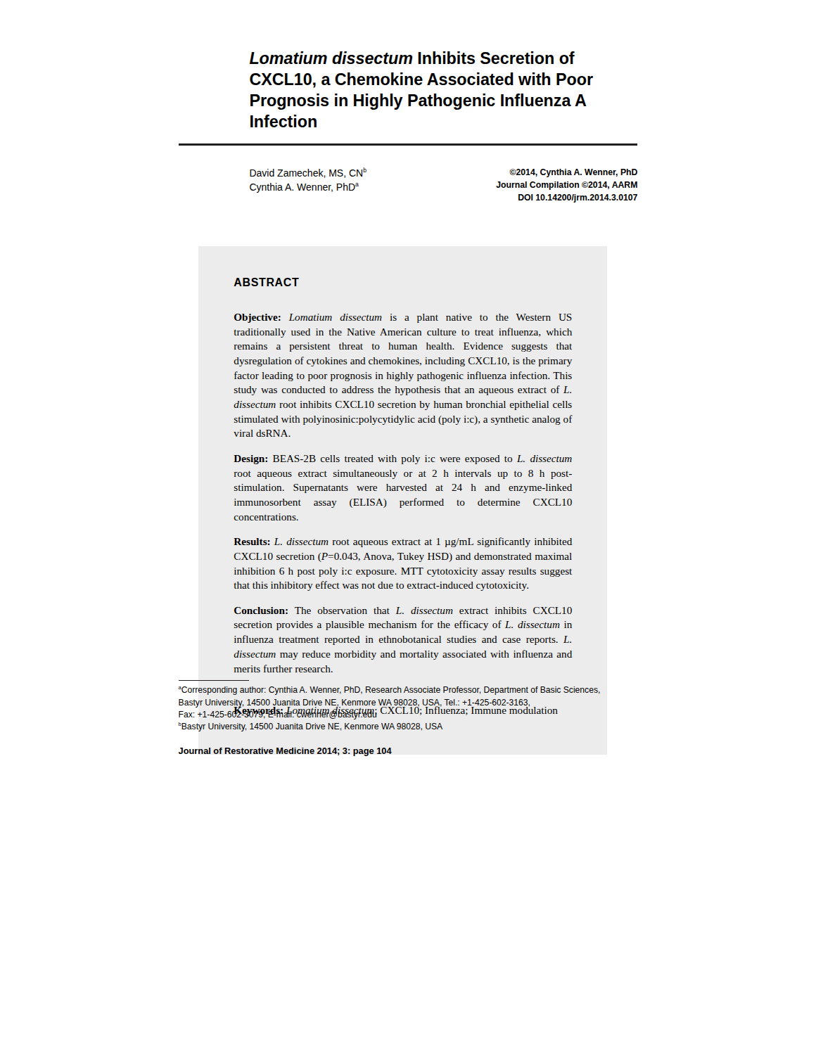Lomatium dissectum Inhibits Secretion of CXCL10, a Chemokine Associated with Poor Prognosis in Highly Pathogenic Influenza A Infection
David Zamechek, MS, CNb
Cynthia A. Wenner, PhDa
©2014, Cynthia A. Wenner, PhD
Journal Compilation ©2014, AARM
DOI 10.14200/jrm.2014.3.0107
ABSTRACT
Objective: Lomatium dissectum is a plant native to the Western US traditionally used in the Native American culture to treat influenza, which remains a persistent threat to human health. Evidence suggests that dysregulation of cytokines and chemokines, including CXCL10, is the primary factor leading to poor prognosis in highly pathogenic influenza infection. This study was conducted to address the hypothesis that an aqueous extract of L. dissectum root inhibits CXCL10 secretion by human bronchial epithelial cells stimulated with polyinosinic:polycytidylic acid (poly i:c), a synthetic analog of viral dsRNA.
Design: BEAS-2B cells treated with poly i:c were exposed to L. dissectum root aqueous extract simultaneously or at 2 h intervals up to 8 h post-stimulation. Supernatants were harvested at 24 h and enzyme-linked immunosorbent assay (ELISA) performed to determine CXCL10 concentrations.
Results: L. dissectum root aqueous extract at 1 µg/mL significantly inhibited CXCL10 secretion (P=0.043, Anova, Tukey HSD) and demonstrated maximal inhibition 6 h post poly i:c exposure. MTT cytotoxicity assay results suggest that this inhibitory effect was not due to extract-induced cytotoxicity.
Conclusion: The observation that L. dissectum extract inhibits CXCL10 secretion provides a plausible mechanism for the efficacy of L. dissectum in influenza treatment reported in ethnobotanical studies and case reports. L. dissectum may reduce morbidity and mortality associated with influenza and merits further research.
Keywords: Lomatium dissectum; CXCL10; Influenza; Immune modulation
aCorresponding author: Cynthia A. Wenner, PhD, Research Associate Professor, Department of Basic Sciences,
Bastyr University, 14500 Juanita Drive NE, Kenmore WA 98028, USA, Tel.: +1-425-602-3163,
Fax: +1-425-602-3079, E-mail: cwenner@bastyr.edu
bBastyr University, 14500 Juanita Drive NE, Kenmore WA 98028, USA
Journal of Restorative Medicine 2014; 3: page 104